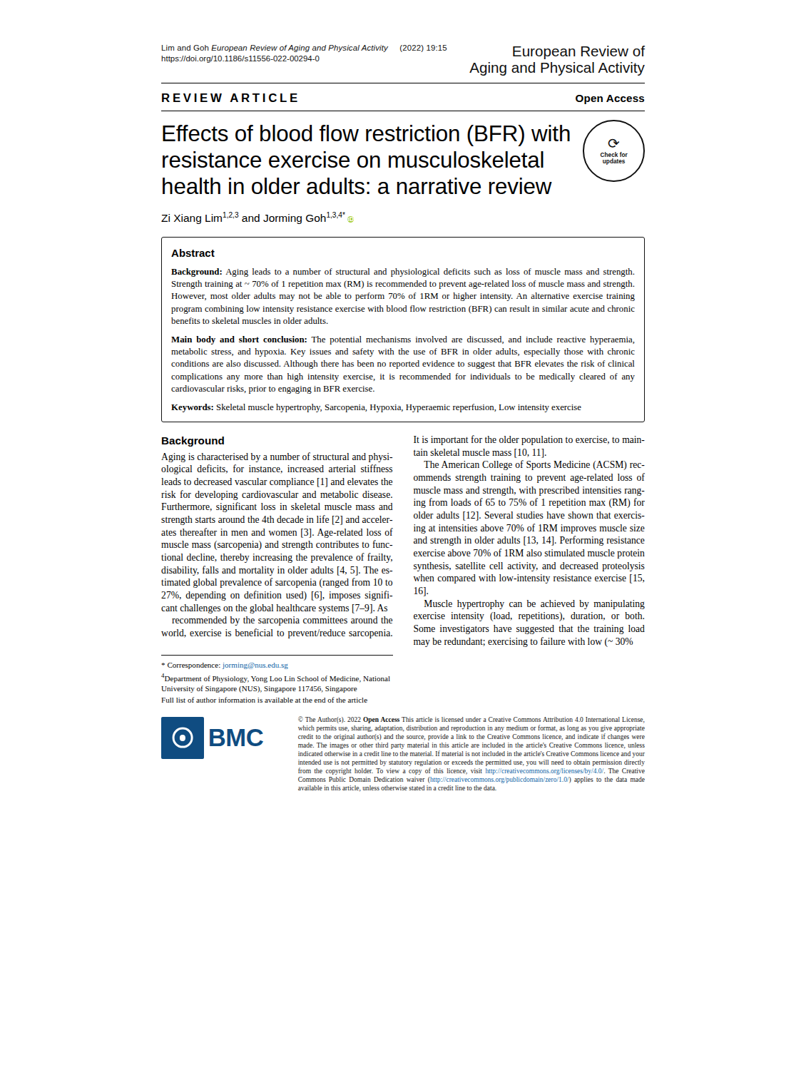Lim and Goh European Review of Aging and Physical Activity (2022) 19:15
https://doi.org/10.1186/s11556-022-00294-0
European Review of Aging and Physical Activity
Review Article
Open Access
⟳
Check for
updates
Effects of blood flow restriction (BFR) with resistance exercise on musculoskeletal health in older adults: a narrative review
Zi Xiang Lim1,2,3 and Jorming Goh1,3,4*iD
Abstract
Background: Aging leads to a number of structural and physiological deficits such as loss of muscle mass and strength. Strength training at ~ 70% of 1 repetition max (RM) is recommended to prevent age-related loss of muscle mass and strength. However, most older adults may not be able to perform 70% of 1RM or higher intensity. An alternative exercise training program combining low intensity resistance exercise with blood flow restriction (BFR) can result in similar acute and chronic benefits to skeletal muscles in older adults.
Main body and short conclusion: The potential mechanisms involved are discussed, and include reactive hyperaemia, metabolic stress, and hypoxia. Key issues and safety with the use of BFR in older adults, especially those with chronic conditions are also discussed. Although there has been no reported evidence to suggest that BFR elevates the risk of clinical complications any more than high intensity exercise, it is recommended for individuals to be medically cleared of any cardiovascular risks, prior to engaging in BFR exercise.
Keywords: Skeletal muscle hypertrophy, Sarcopenia, Hypoxia, Hyperaemic reperfusion, Low intensity exercise
Background
Aging is characterised by a number of structural and physiological deficits, for instance, increased arterial stiffness leads to decreased vascular compliance [1] and elevates the risk for developing cardiovascular and metabolic disease. Furthermore, significant loss in skeletal muscle mass and strength starts around the 4th decade in life [2] and accelerates thereafter in men and women [3]. Age-related loss of muscle mass (sarcopenia) and strength contributes to functional decline, thereby increasing the prevalence of frailty, disability, falls and mortality in older adults [4, 5]. The estimated global prevalence of sarcopenia (ranged from 10 to 27%, depending on definition used) [6], imposes significant challenges on the global healthcare systems [7–9]. As
recommended by the sarcopenia committees around the world, exercise is beneficial to prevent/reduce sarcopenia. It is important for the older population to exercise, to maintain skeletal muscle mass [10, 11].
The American College of Sports Medicine (ACSM) recommends strength training to prevent age-related loss of muscle mass and strength, with prescribed intensities ranging from loads of 65 to 75% of 1 repetition max (RM) for older adults [12]. Several studies have shown that exercising at intensities above 70% of 1RM improves muscle size and strength in older adults [13, 14]. Performing resistance exercise above 70% of 1RM also stimulated muscle protein synthesis, satellite cell activity, and decreased proteolysis when compared with low-intensity resistance exercise [15, 16].
Muscle hypertrophy can be achieved by manipulating exercise intensity (load, repetitions), duration, or both. Some investigators have suggested that the training load may be redundant; exercising to failure with low (~ 30%
* Correspondence: jorming@nus.edu.sg
4Department of Physiology, Yong Loo Lin School of Medicine, National University of Singapore (NUS), Singapore 117456, Singapore
Full list of author information is available at the end of the article
BMC
© The Author(s). 2022 Open Access This article is licensed under a Creative Commons Attribution 4.0 International License, which permits use, sharing, adaptation, distribution and reproduction in any medium or format, as long as you give appropriate credit to the original author(s) and the source, provide a link to the Creative Commons licence, and indicate if changes were made. The images or other third party material in this article are included in the article's Creative Commons licence, unless indicated otherwise in a credit line to the material. If material is not included in the article's Creative Commons licence and your intended use is not permitted by statutory regulation or exceeds the permitted use, you will need to obtain permission directly from the copyright holder. To view a copy of this licence, visit http://creativecommons.org/licenses/by/4.0/. The Creative Commons Public Domain Dedication waiver (http://creativecommons.org/publicdomain/zero/1.0/) applies to the data made available in this article, unless otherwise stated in a credit line to the data.